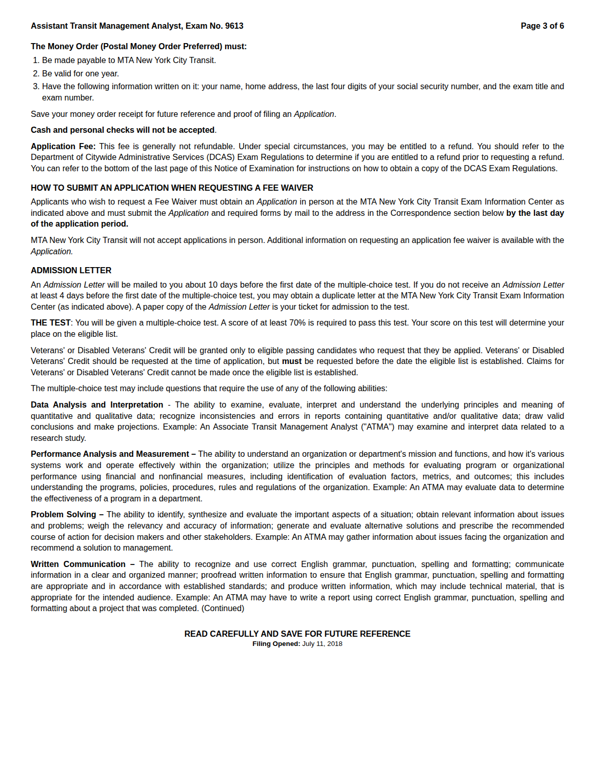Assistant Transit Management Analyst, Exam No. 9613 Page 3 of 6
The Money Order (Postal Money Order Preferred) must:
Be made payable to MTA New York City Transit.
Be valid for one year.
Have the following information written on it: your name, home address, the last four digits of your social security number, and the exam title and exam number.
Save your money order receipt for future reference and proof of filing an Application.
Cash and personal checks will not be accepted.
Application Fee: This fee is generally not refundable. Under special circumstances, you may be entitled to a refund. You should refer to the Department of Citywide Administrative Services (DCAS) Exam Regulations to determine if you are entitled to a refund prior to requesting a refund. You can refer to the bottom of the last page of this Notice of Examination for instructions on how to obtain a copy of the DCAS Exam Regulations.
HOW TO SUBMIT AN APPLICATION WHEN REQUESTING A FEE WAIVER
Applicants who wish to request a Fee Waiver must obtain an Application in person at the MTA New York City Transit Exam Information Center as indicated above and must submit the Application and required forms by mail to the address in the Correspondence section below by the last day of the application period.
MTA New York City Transit will not accept applications in person. Additional information on requesting an application fee waiver is available with the Application.
ADMISSION LETTER
An Admission Letter will be mailed to you about 10 days before the first date of the multiple-choice test. If you do not receive an Admission Letter at least 4 days before the first date of the multiple-choice test, you may obtain a duplicate letter at the MTA New York City Transit Exam Information Center (as indicated above). A paper copy of the Admission Letter is your ticket for admission to the test.
THE TEST: You will be given a multiple-choice test. A score of at least 70% is required to pass this test. Your score on this test will determine your place on the eligible list.
Veterans' or Disabled Veterans' Credit will be granted only to eligible passing candidates who request that they be applied. Veterans' or Disabled Veterans' Credit should be requested at the time of application, but must be requested before the date the eligible list is established. Claims for Veterans' or Disabled Veterans' Credit cannot be made once the eligible list is established.
The multiple-choice test may include questions that require the use of any of the following abilities:
Data Analysis and Interpretation - The ability to examine, evaluate, interpret and understand the underlying principles and meaning of quantitative and qualitative data; recognize inconsistencies and errors in reports containing quantitative and/or qualitative data; draw valid conclusions and make projections. Example: An Associate Transit Management Analyst ("ATMA") may examine and interpret data related to a research study.
Performance Analysis and Measurement – The ability to understand an organization or department's mission and functions, and how it's various systems work and operate effectively within the organization; utilize the principles and methods for evaluating program or organizational performance using financial and nonfinancial measures, including identification of evaluation factors, metrics, and outcomes; this includes understanding the programs, policies, procedures, rules and regulations of the organization. Example: An ATMA may evaluate data to determine the effectiveness of a program in a department.
Problem Solving – The ability to identify, synthesize and evaluate the important aspects of a situation; obtain relevant information about issues and problems; weigh the relevancy and accuracy of information; generate and evaluate alternative solutions and prescribe the recommended course of action for decision makers and other stakeholders. Example: An ATMA may gather information about issues facing the organization and recommend a solution to management.
Written Communication – The ability to recognize and use correct English grammar, punctuation, spelling and formatting; communicate information in a clear and organized manner; proofread written information to ensure that English grammar, punctuation, spelling and formatting are appropriate and in accordance with established standards; and produce written information, which may include technical material, that is appropriate for the intended audience. Example: An ATMA may have to write a report using correct English grammar, punctuation, spelling and formatting about a project that was completed. (Continued)
READ CAREFULLY AND SAVE FOR FUTURE REFERENCE
Filing Opened: July 11, 2018